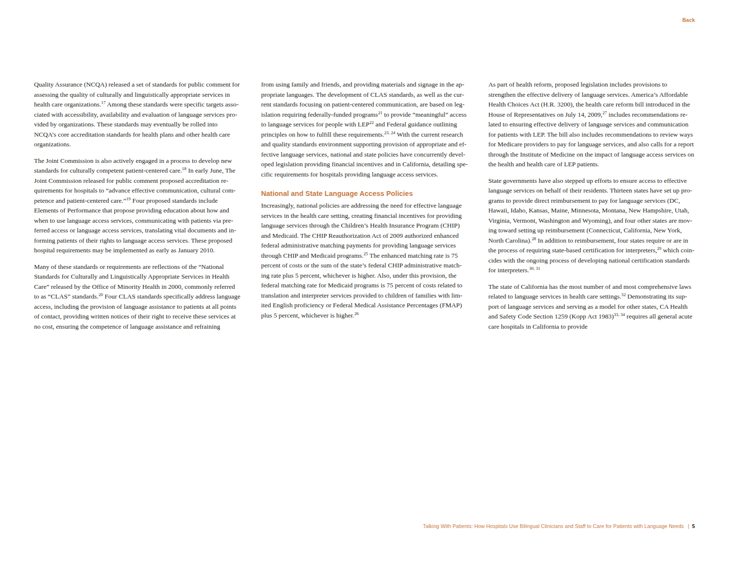Back
Quality Assurance (NCQA) released a set of standards for public comment for assessing the quality of culturally and linguistically appropriate services in health care organizations.17 Among these standards were specific targets associated with accessibility, availability and evaluation of language services provided by organizations. These standards may eventually be rolled into NCQA’s core accreditation standards for health plans and other health care organizations.
The Joint Commission is also actively engaged in a process to develop new standards for culturally competent patient-centered care.18 In early June, The Joint Commission released for public comment proposed accreditation requirements for hospitals to “advance effective communication, cultural competence and patient-centered care.”19 Four proposed standards include Elements of Performance that propose providing education about how and when to use language access services, communicating with patients via preferred access or language access services, translating vital documents and informing patients of their rights to language access services. These proposed hospital requirements may be implemented as early as January 2010.
Many of these standards or requirements are reflections of the “National Standards for Culturally and Linguistically Appropriate Services in Health Care” released by the Office of Minority Health in 2000, commonly referred to as “CLAS” standards.20 Four CLAS standards specifically address language access, including the provision of language assistance to patients at all points of contact, providing written notices of their right to receive these services at no cost, ensuring the competence of language assistance and refraining
from using family and friends, and providing materials and signage in the appropriate languages. The development of CLAS standards, as well as the current standards focusing on patient-centered communication, are based on legislation requiring federally-funded programs21 to provide “meaningful” access to language services for people with LEP22 and Federal guidance outlining principles on how to fulfill these requirements.23, 24 With the current research and quality standards environment supporting provision of appropriate and effective language services, national and state policies have concurrently developed legislation providing financial incentives and in California, detailing specific requirements for hospitals providing language access services.
National and State Language Access Policies
Increasingly, national policies are addressing the need for effective language services in the health care setting, creating financial incentives for providing language services through the Children’s Health Insurance Program (CHIP) and Medicaid. The CHIP Reauthorization Act of 2009 authorized enhanced federal administrative matching payments for providing language services through CHIP and Medicaid programs.25 The enhanced matching rate is 75 percent of costs or the sum of the state’s federal CHIP administrative matching rate plus 5 percent, whichever is higher. Also, under this provision, the federal matching rate for Medicaid programs is 75 percent of costs related to translation and interpreter services provided to children of families with limited English proficiency or Federal Medical Assistance Percentages (FMAP) plus 5 percent, whichever is higher.26
As part of health reform, proposed legislation includes provisions to strengthen the effective delivery of language services. America’s Affordable Health Choices Act (H.R. 3200), the health care reform bill introduced in the House of Representatives on July 14, 2009,27 includes recommendations related to ensuring effective delivery of language services and communication for patients with LEP. The bill also includes recommendations to review ways for Medicare providers to pay for language services, and also calls for a report through the Institute of Medicine on the impact of language access services on the health and health care of LEP patients.
State governments have also stepped up efforts to ensure access to effective language services on behalf of their residents. Thirteen states have set up programs to provide direct reimbursement to pay for language services (DC, Hawaii, Idaho, Kansas, Maine, Minnesota, Montana, New Hampshire, Utah, Virginia, Vermont, Washington and Wyoming), and four other states are moving toward setting up reimbursement (Connecticut, California, New York, North Carolina).28 In addition to reimbursement, four states require or are in the process of requiring state-based certification for interpreters,29 which coincides with the ongoing process of developing national certification standards for interpreters.30, 31
The state of California has the most number of and most comprehensive laws related to language services in health care settings.32 Demonstrating its support of language services and serving as a model for other states, CA Health and Safety Code Section 1259 (Kopp Act 1983)33, 34 requires all general acute care hospitals in California to provide
Talking With Patients: How Hospitals Use Bilingual Clinicians and Staff to Care for Patients with Language Needs|5